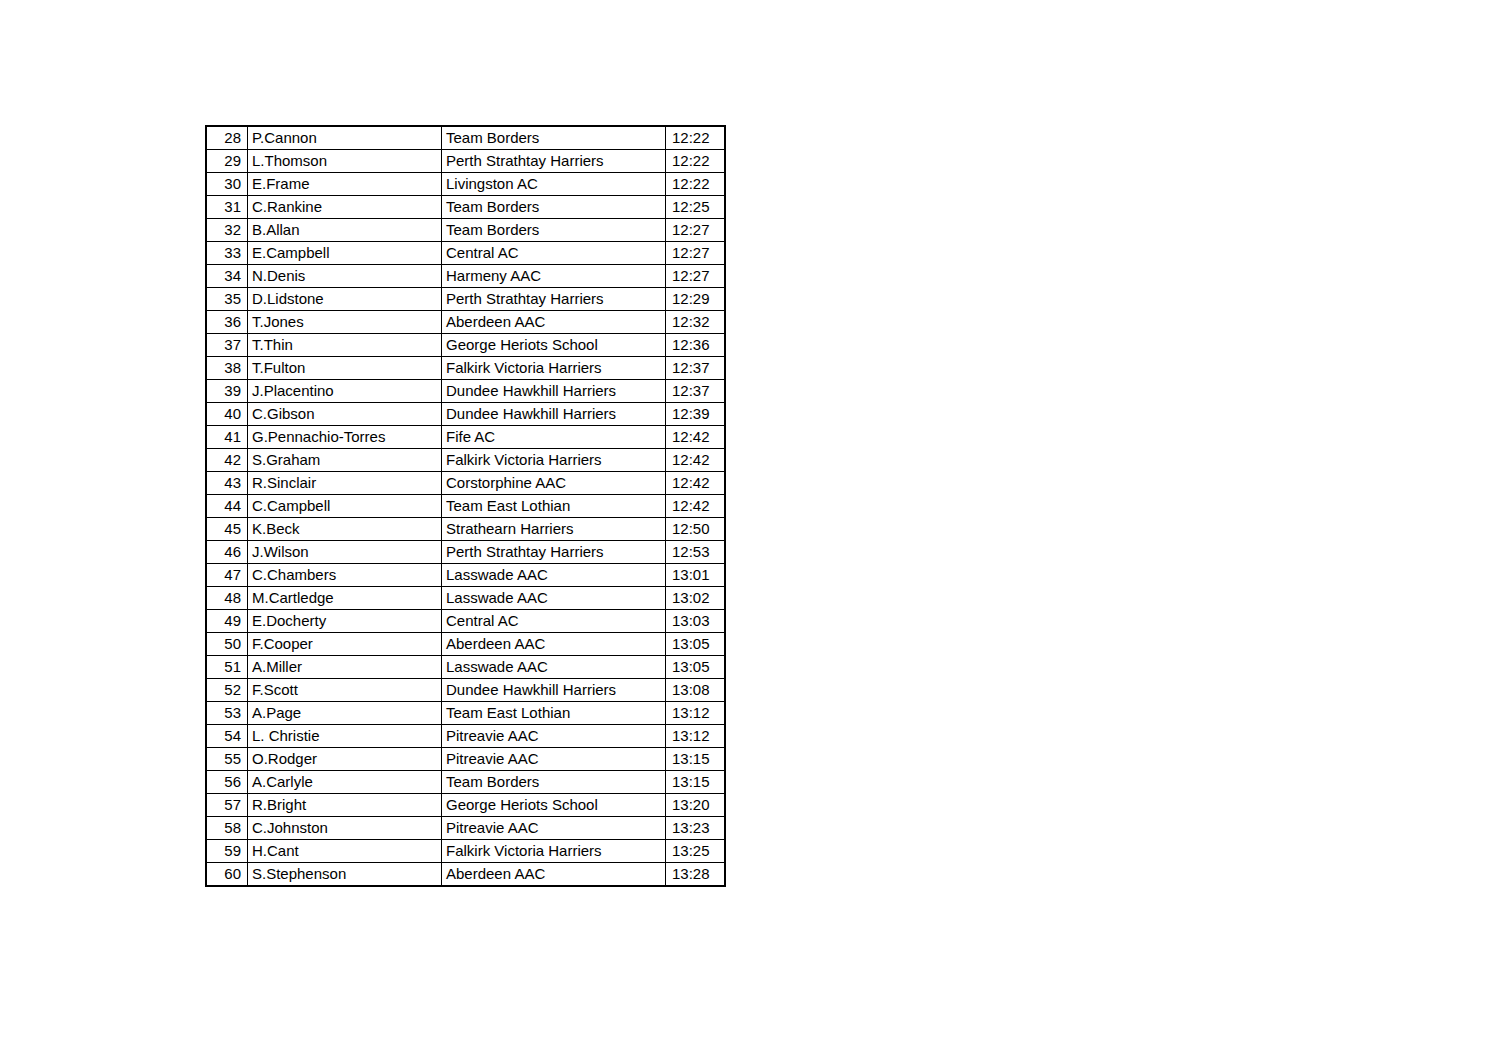| 28 | P.Cannon | Team Borders | 12:22 |
| 29 | L.Thomson | Perth Strathtay Harriers | 12:22 |
| 30 | E.Frame | Livingston AC | 12:22 |
| 31 | C.Rankine | Team Borders | 12:25 |
| 32 | B.Allan | Team Borders | 12:27 |
| 33 | E.Campbell | Central AC | 12:27 |
| 34 | N.Denis | Harmeny AAC | 12:27 |
| 35 | D.Lidstone | Perth Strathtay Harriers | 12:29 |
| 36 | T.Jones | Aberdeen AAC | 12:32 |
| 37 | T.Thin | George Heriots School | 12:36 |
| 38 | T.Fulton | Falkirk Victoria Harriers | 12:37 |
| 39 | J.Placentino | Dundee Hawkhill Harriers | 12:37 |
| 40 | C.Gibson | Dundee Hawkhill Harriers | 12:39 |
| 41 | G.Pennachio-Torres | Fife AC | 12:42 |
| 42 | S.Graham | Falkirk Victoria Harriers | 12:42 |
| 43 | R.Sinclair | Corstorphine AAC | 12:42 |
| 44 | C.Campbell | Team East Lothian | 12:42 |
| 45 | K.Beck | Strathearn Harriers | 12:50 |
| 46 | J.Wilson | Perth Strathtay Harriers | 12:53 |
| 47 | C.Chambers | Lasswade AAC | 13:01 |
| 48 | M.Cartledge | Lasswade AAC | 13:02 |
| 49 | E.Docherty | Central AC | 13:03 |
| 50 | F.Cooper | Aberdeen AAC | 13:05 |
| 51 | A.Miller | Lasswade AAC | 13:05 |
| 52 | F.Scott | Dundee Hawkhill Harriers | 13:08 |
| 53 | A.Page | Team East Lothian | 13:12 |
| 54 | L. Christie | Pitreavie AAC | 13:12 |
| 55 | O.Rodger | Pitreavie AAC | 13:15 |
| 56 | A.Carlyle | Team Borders | 13:15 |
| 57 | R.Bright | George Heriots School | 13:20 |
| 58 | C.Johnston | Pitreavie AAC | 13:23 |
| 59 | H.Cant | Falkirk Victoria Harriers | 13:25 |
| 60 | S.Stephenson | Aberdeen AAC | 13:28 |